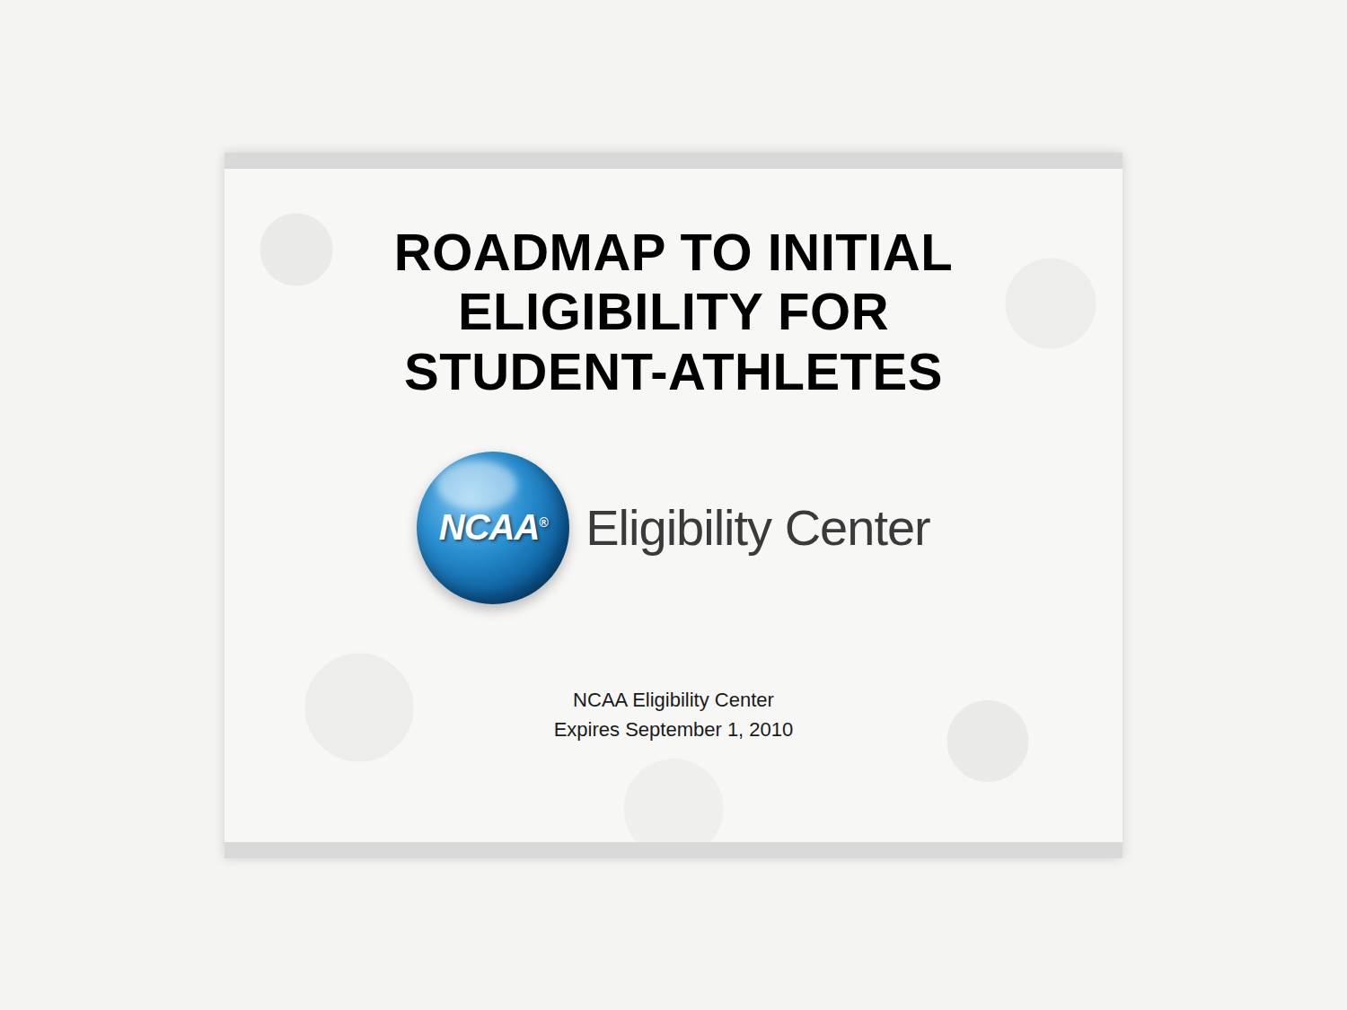ROADMAP TO INITIAL ELIGIBILITY FOR STUDENT-ATHLETES
NCAA®
Eligibility Center
NCAA Eligibility Center
Expires September 1, 2010